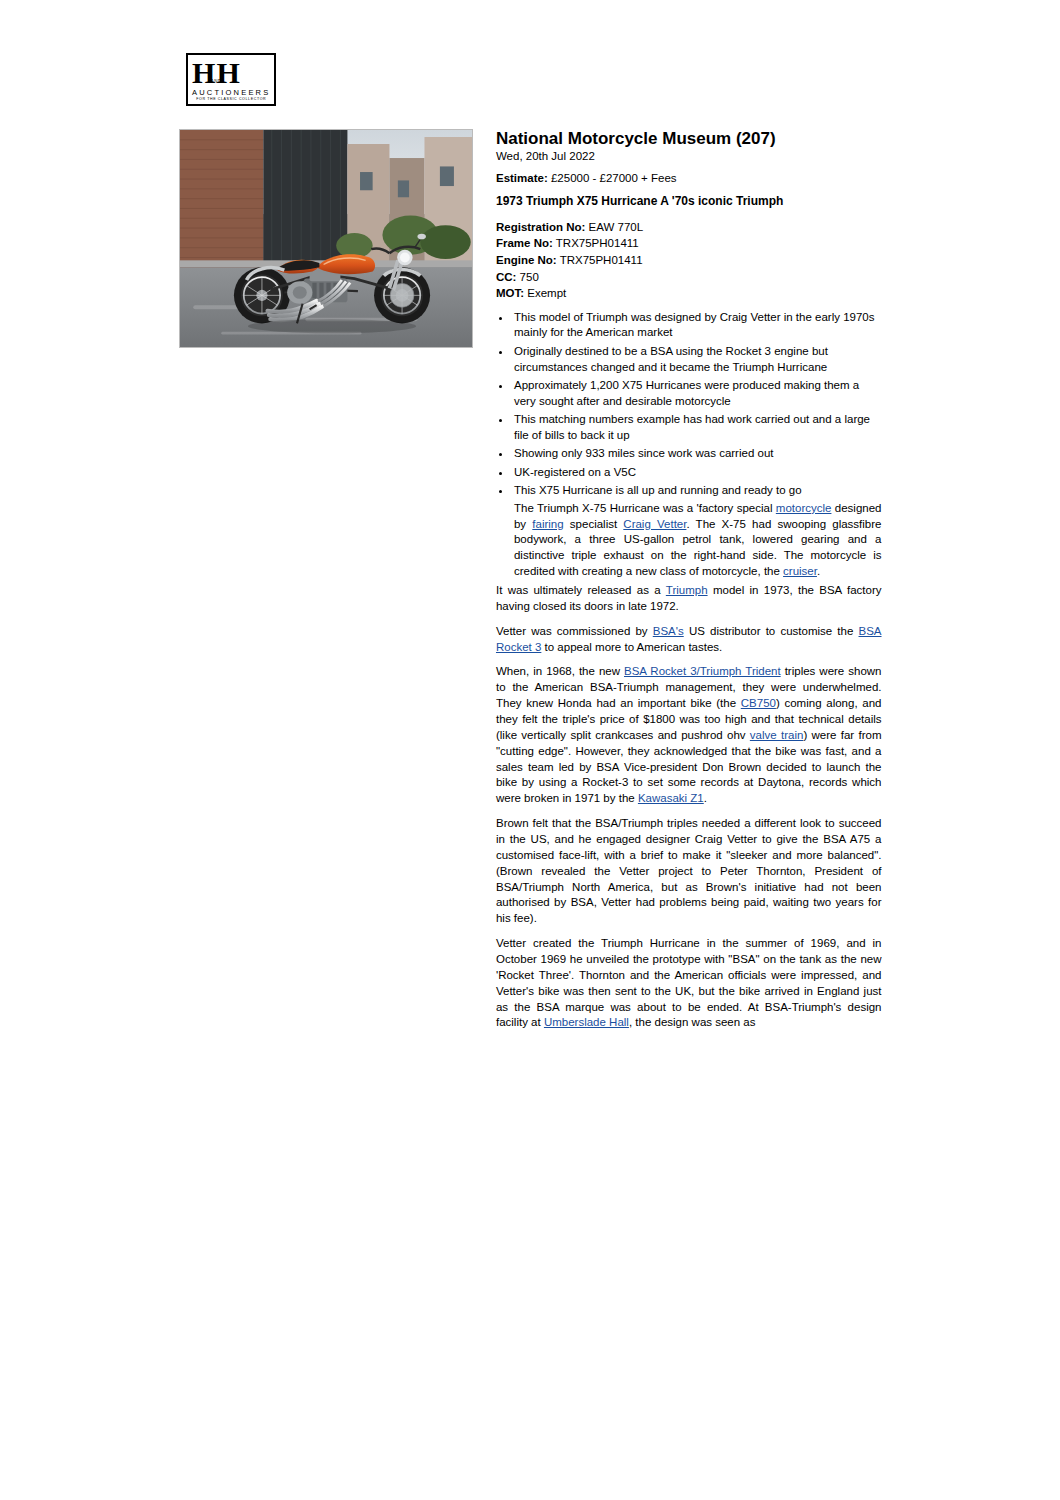HHAND
AUCTIONEERS
FOR THE CLASSIC COLLECTOR
National Motorcycle Museum (207)
Wed, 20th Jul 2022
Estimate: £25000 - £27000 + Fees
1973 Triumph X75 Hurricane A '70s iconic Triumph
Registration No: EAW 770L
Frame No: TRX75PH01411
Engine No: TRX75PH01411
CC: 750
MOT: Exempt
This model of Triumph was designed by Craig Vetter in the early 1970s mainly for the American market
Originally destined to be a BSA using the Rocket 3 engine but circumstances changed and it became the Triumph Hurricane
Approximately 1,200 X75 Hurricanes were produced making them a very sought after and desirable motorcycle
This matching numbers example has had work carried out and a large file of bills to back it up
Showing only 933 miles since work was carried out
UK-registered on a V5C
This X75 Hurricane is all up and running and ready to go
The Triumph X-75 Hurricane was a 'factory special motorcycle designed by fairing specialist Craig Vetter. The X-75 had swooping glassfibre bodywork, a three US-gallon petrol tank, lowered gearing and a distinctive triple exhaust on the right-hand side. The motorcycle is credited with creating a new class of motorcycle, the cruiser.
It was ultimately released as a Triumph model in 1973, the BSA factory having closed its doors in late 1972.
Vetter was commissioned by BSA's US distributor to customise the BSA Rocket 3 to appeal more to American tastes.
When, in 1968, the new BSA Rocket 3/Triumph Trident triples were shown to the American BSA-Triumph management, they were underwhelmed. They knew Honda had an important bike (the CB750) coming along, and they felt the triple's price of $1800 was too high and that technical details (like vertically split crankcases and pushrod ohv valve train) were far from "cutting edge". However, they acknowledged that the bike was fast, and a sales team led by BSA Vice-president Don Brown decided to launch the bike by using a Rocket-3 to set some records at Daytona, records which were broken in 1971 by the Kawasaki Z1.
Brown felt that the BSA/Triumph triples needed a different look to succeed in the US, and he engaged designer Craig Vetter to give the BSA A75 a customised face-lift, with a brief to make it "sleeker and more balanced". (Brown revealed the Vetter project to Peter Thornton, President of BSA/Triumph North America, but as Brown's initiative had not been authorised by BSA, Vetter had problems being paid, waiting two years for his fee).
Vetter created the Triumph Hurricane in the summer of 1969, and in October 1969 he unveiled the prototype with "BSA" on the tank as the new 'Rocket Three'. Thornton and the American officials were impressed, and Vetter's bike was then sent to the UK, but the bike arrived in England just as the BSA marque was about to be ended. At BSA-Triumph's design facility at Umberslade Hall, the design was seen as